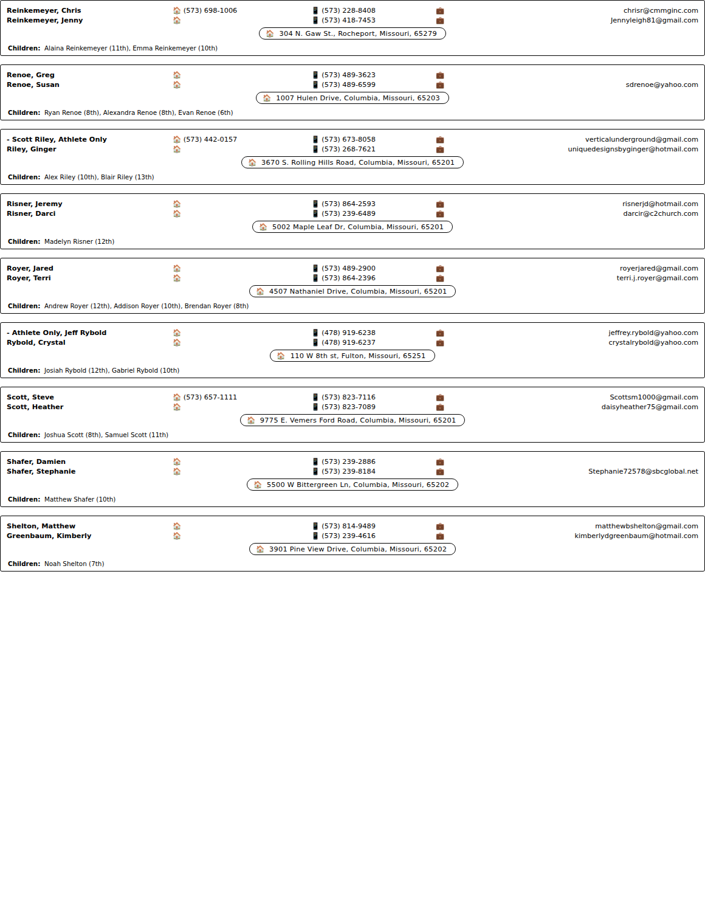| Reinkemeyer, Chris | (573) 698-1006 | (573) 228-8408 | | chrisr@cmmginc.com |
| Reinkemeyer, Jenny | | (573) 418-7453 | | Jennyleigh81@gmail.com |
304 N. Gaw St., Rocheport, Missouri, 65279
Children: Alaina Reinkemeyer (11th), Emma Reinkemeyer (10th)
| Renoe, Greg | | (573) 489-3623 | | |
| Renoe, Susan | | (573) 489-6599 | | sdrenoe@yahoo.com |
1007 Hulen Drive, Columbia, Missouri, 65203
Children: Ryan Renoe (8th), Alexandra Renoe (8th), Evan Renoe (6th)
| - Scott Riley, Athlete Only | (573) 442-0157 | (573) 673-8058 | | verticalunderground@gmail.com |
| Riley, Ginger | | (573) 268-7621 | | uniquedesignsbyginger@hotmail.com |
3670 S. Rolling Hills Road, Columbia, Missouri, 65201
Children: Alex Riley (10th), Blair Riley (13th)
| Risner, Jeremy | | (573) 864-2593 | | risnerjd@hotmail.com |
| Risner, Darci | | (573) 239-6489 | | darcir@c2church.com |
5002 Maple Leaf Dr, Columbia, Missouri, 65201
Children: Madelyn Risner (12th)
| Royer, Jared | | (573) 489-2900 | | royerjared@gmail.com |
| Royer, Terri | | (573) 864-2396 | | terri.j.royer@gmail.com |
4507 Nathaniel Drive, Columbia, Missouri, 65201
Children: Andrew Royer (12th), Addison Royer (10th), Brendan Royer (8th)
| - Athlete Only, Jeff Rybold | | (478) 919-6238 | | jeffrey.rybold@yahoo.com |
| Rybold, Crystal | | (478) 919-6237 | | crystalrybold@yahoo.com |
110 W 8th st, Fulton, Missouri, 65251
Children: Josiah Rybold (12th), Gabriel Rybold (10th)
| Scott, Steve | (573) 657-1111 | (573) 823-7116 | | Scottsm1000@gmail.com |
| Scott, Heather | | (573) 823-7089 | | daisyheather75@gmail.com |
9775 E. Vemers Ford Road, Columbia, Missouri, 65201
Children: Joshua Scott (8th), Samuel Scott (11th)
| Shafer, Damien | | (573) 239-2886 | | |
| Shafer, Stephanie | | (573) 239-8184 | | Stephanie72578@sbcglobal.net |
5500 W Bittergreen Ln, Columbia, Missouri, 65202
Children: Matthew Shafer (10th)
| Shelton, Matthew | | (573) 814-9489 | | matthewbshelton@gmail.com |
| Greenbaum, Kimberly | | (573) 239-4616 | | kimberlydgreenbaum@hotmail.com |
3901 Pine View Drive, Columbia, Missouri, 65202
Children: Noah Shelton (7th)